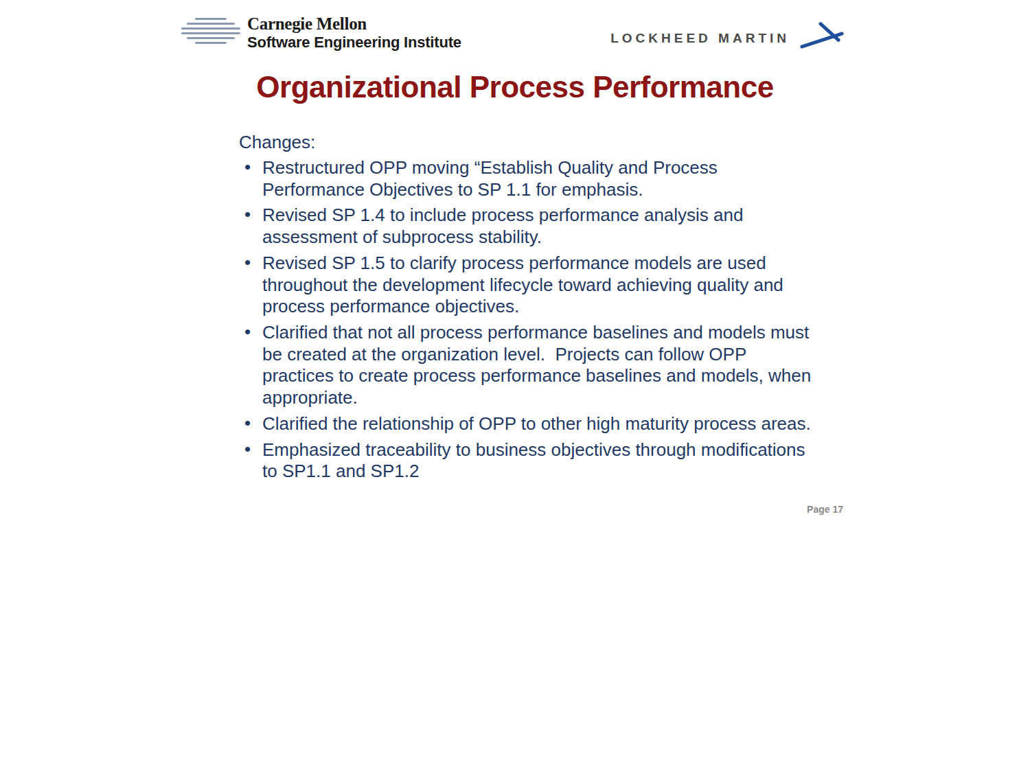Carnegie Mellon
Software Engineering Institute
LOCKHEED MARTIN
Organizational Process Performance
Changes:
Restructured OPP moving “Establish Quality and Process Performance Objectives to SP 1.1 for emphasis.
Revised SP 1.4 to include process performance analysis and assessment of subprocess stability.
Revised SP 1.5 to clarify process performance models are used throughout the development lifecycle toward achieving quality and process performance objectives.
Clarified that not all process performance baselines and models must be created at the organization level. Projects can follow OPP practices to create process performance baselines and models, when appropriate.
Clarified the relationship of OPP to other high maturity process areas.
Emphasized traceability to business objectives through modifications to SP1.1 and SP1.2
Page 17